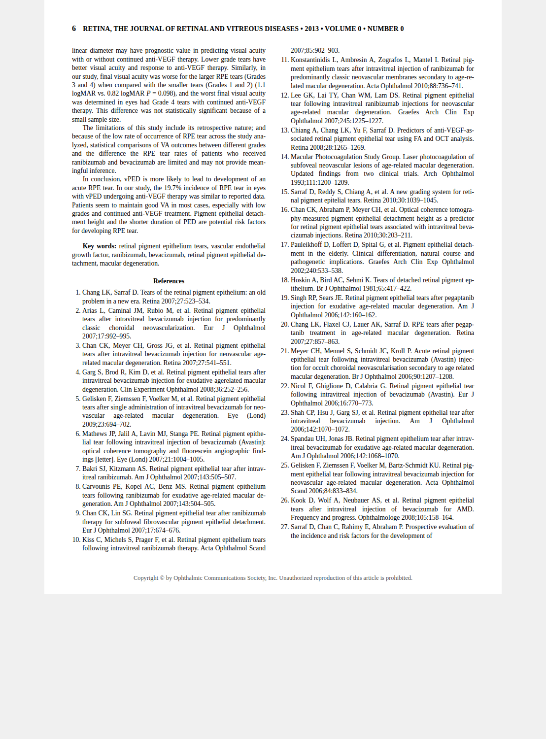6 RETINA, THE JOURNAL OF RETINAL AND VITREOUS DISEASES • 2013 • VOLUME 0 • NUMBER 0
linear diameter may have prognostic value in predicting visual acuity with or without continued anti-VEGF therapy. Lower grade tears have better visual acuity and response to anti-VEGF therapy. Similarly, in our study, final visual acuity was worse for the larger RPE tears (Grades 3 and 4) when compared with the smaller tears (Grades 1 and 2) (1.1 logMAR vs. 0.82 logMAR P = 0.098), and the worst final visual acuity was determined in eyes had Grade 4 tears with continued anti-VEGF therapy. This difference was not statistically significant because of a small sample size.
The limitations of this study include its retrospective nature; and because of the low rate of occurrence of RPE tear across the study analyzed, statistical comparisons of VA outcomes between different grades and the difference the RPE tear rates of patients who received ranibizumab and bevacizumab are limited and may not provide meaningful inference.
In conclusion, vPED is more likely to lead to development of an acute RPE tear. In our study, the 19.7% incidence of RPE tear in eyes with vPED undergoing anti-VEGF therapy was similar to reported data. Patients seem to maintain good VA in most cases, especially with low grades and continued anti-VEGF treatment. Pigment epithelial detachment height and the shorter duration of PED are potential risk factors for developing RPE tear.
Key words: retinal pigment epithelium tears, vascular endothelial growth factor, ranibizumab, bevacizumab, retinal pigment epithelial detachment, macular degeneration.
References
Chang LK, Sarraf D. Tears of the retinal pigment epithelium: an old problem in a new era. Retina 2007;27:523–534.
Arias L, Caminal JM, Rubio M, et al. Retinal pigment epithelial tears after intravitreal bevacizumab injection for predominantly classic choroidal neovascularization. Eur J Ophthalmol 2007;17:992–995.
Chan CK, Meyer CH, Gross JG, et al. Retinal pigment epithelial tears after intravitreal bevacizumab injection for neovascular age-related macular degeneration. Retina 2007;27:541–551.
Garg S, Brod R, Kim D, et al. Retinal pigment epithelial tears after intravitreal bevacizumab injection for exudative agerelated macular degeneration. Clin Experiment Ophthalmol 2008;36:252–256.
Gelisken F, Ziemssen F, Voelker M, et al. Retinal pigment epithelial tears after single administration of intravitreal bevacizumab for neovascular age-related macular degeneration. Eye (Lond) 2009;23:694–702.
Mathews JP, Jalil A, Lavin MJ, Stanga PE. Retinal pigment epithelial tear following intravitreal injection of bevacizumab (Avastin): optical coherence tomography and fluorescein angiographic findings [letter]. Eye (Lond) 2007;21:1004–1005.
Bakri SJ, Kitzmann AS. Retinal pigment epithelial tear after intravitreal ranibizumab. Am J Ophthalmol 2007;143:505–507.
Carvounis PE, Kopel AC, Benz MS. Retinal pigment epithelium tears following ranibizumab for exudative age-related macular degeneration. Am J Ophthalmol 2007;143:504–505.
Chan CK, Lin SG. Retinal pigment epithelial tear after ranibizumab therapy for subfoveal fibrovascular pigment epithelial detachment. Eur J Ophthalmol 2007;17:674–676.
Kiss C, Michels S, Prager F, et al. Retinal pigment epithelium tears following intravitreal ranibizumab therapy. Acta Ophthalmol Scand 2007;85:902–903.
Konstantinidis L, Ambresin A, Zografos L, Mantel I. Retinal pigment epithelium tears after intravitreal injection of ranibizumab for predominantly classic neovascular membranes secondary to age-related macular degeneration. Acta Ophthalmol 2010;88:736–741.
Lee GK, Lai TY, Chan WM, Lam DS. Retinal pigment epithelial tear following intravitreal ranibizumab injections for neovascular age-related macular degeneration. Graefes Arch Clin Exp Ophthalmol 2007;245:1225–1227.
Chiang A, Chang LK, Yu F, Sarraf D. Predictors of anti-VEGF-associated retinal pigment epithelial tear using FA and OCT analysis. Retina 2008;28:1265–1269.
Macular Photocoagulation Study Group. Laser photocoagulation of subfoveal neovascular lesions of age-related macular degeneration. Updated findings from two clinical trials. Arch Ophthalmol 1993;111:1200–1209.
Sarraf D, Reddy S, Chiang A, et al. A new grading system for retinal pigment epitelial tears. Retina 2010;30:1039–1045.
Chan CK, Abraham P, Meyer CH, et al. Optical coherence tomography-measured pigment epithelial detachment height as a predictor for retinal pigment epithelial tears associated with intravitreal bevacizumab injections. Retina 2010;30:203–211.
Pauleikhoff D, Loffert D, Spital G, et al. Pigment epithelial detachment in the elderly. Clinical differentiation, natural course and pathogenetic implications. Graefes Arch Clin Exp Ophthalmol 2002;240:533–538.
Hoskin A, Bird AC, Sehmi K. Tears of detached retinal pigment epithelium. Br J Ophthalmol 1981;65:417–422.
Singh RP, Sears JE. Retinal pigment epithelial tears after pegaptanib injection for exudative age-related macular degeneration. Am J Ophthalmol 2006;142:160–162.
Chang LK, Flaxel CJ, Lauer AK, Sarraf D. RPE tears after pegaptanib treatment in age-related macular degeneration. Retina 2007;27:857–863.
Meyer CH, Mennel S, Schmidt JC, Kroll P. Acute retinal pigment epithelial tear following intravitreal bevacizumab (Avastin) injection for occult choroidal neovascularisation secondary to age related macular degeneration. Br J Ophthalmol 2006;90:1207–1208.
Nicol F, Ghiglione D, Calabria G. Retinal pigment epithelial tear following intravitreal injection of bevacizumab (Avastin). Eur J Ophthalmol 2006;16:770–773.
Shah CP, Hsu J, Garg SJ, et al. Retinal pigment epithelial tear after intravitreal bevacizumab injection. Am J Ophthalmol 2006;142:1070–1072.
Spandau UH, Jonas JB. Retinal pigment epithelium tear after intravitreal bevacizumab for exudative age-related macular degeneration. Am J Ophthalmol 2006;142:1068–1070.
Gelisken F, Ziemssen F, Voelker M, Bartz-Schmidt KU. Retinal pigment epithelial tear following intravitreal bevacizumab injection for neovascular age-related macular degeneration. Acta Ophthalmol Scand 2006;84:833–834.
Kook D, Wolf A, Neubauer AS, et al. Retinal pigment epithelial tears after intravitreal injection of bevacizumab for AMD. Frequency and progress. Ophthalmologe 2008;105:158–164.
Sarraf D, Chan C, Rahimy E, Abraham P. Prospective evaluation of the incidence and risk factors for the development of
Copyright © by Ophthalmic Communications Society, Inc. Unauthorized reproduction of this article is prohibited.